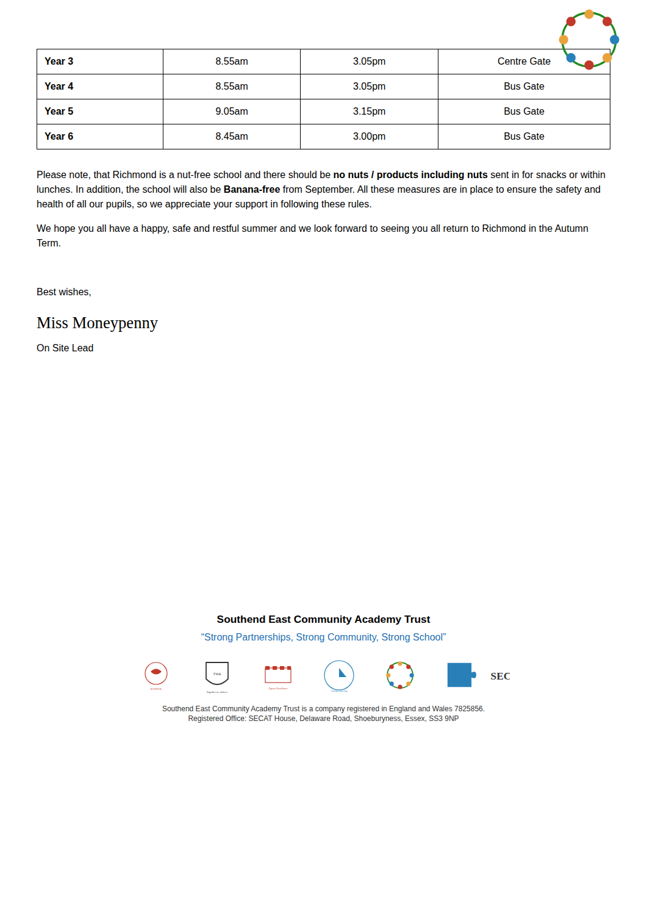| Year 3 | 8.55am | 3.05pm | Centre Gate |
| Year 4 | 8.55am | 3.05pm | Bus Gate |
| Year 5 | 9.05am | 3.15pm | Bus Gate |
| Year 6 | 8.45am | 3.00pm | Bus Gate |
Please note, that Richmond is a nut-free school and there should be no nuts / products including nuts sent in for snacks or within lunches. In addition, the school will also be Banana-free from September. All these measures are in place to ensure the safety and health of all our pupils, so we appreciate your support in following these rules.
We hope you all have a happy, safe and restful summer and we look forward to seeing you all return to Richmond in the Autumn Term.
Best wishes,
Miss Moneypenny
On Site Lead
Southend East Community Academy Trust
“Strong Partnerships, Strong Community, Strong School”
Southend East Community Academy Trust is a company registered in England and Wales 7825856.
Registered Office: SECAT House, Delaware Road, Shoeburyness, Essex, SS3 9NP